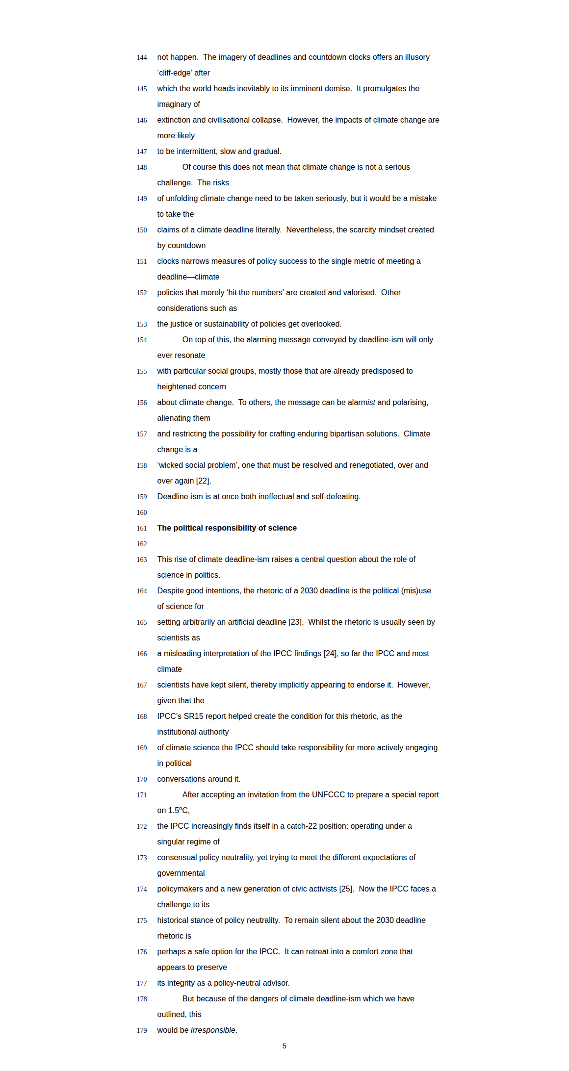144 not happen. The imagery of deadlines and countdown clocks offers an illusory ‘cliff-edge’ after
145 which the world heads inevitably to its imminent demise. It promulgates the imaginary of
146 extinction and civilisational collapse. However, the impacts of climate change are more likely
147 to be intermittent, slow and gradual.
148 Of course this does not mean that climate change is not a serious challenge. The risks
149 of unfolding climate change need to be taken seriously, but it would be a mistake to take the
150 claims of a climate deadline literally. Nevertheless, the scarcity mindset created by countdown
151 clocks narrows measures of policy success to the single metric of meeting a deadline—climate
152 policies that merely ‘hit the numbers’ are created and valorised. Other considerations such as
153 the justice or sustainability of policies get overlooked.
154 On top of this, the alarming message conveyed by deadline-ism will only ever resonate
155 with particular social groups, mostly those that are already predisposed to heightened concern
156 about climate change. To others, the message can be alarmist and polarising, alienating them
157 and restricting the possibility for crafting enduring bipartisan solutions. Climate change is a
158‘wicked social problem’, one that must be resolved and renegotiated, over and over again [22].
159 Deadline-ism is at once both ineffectual and self-defeating.
160
161
The political responsibility of science
162
163 This rise of climate deadline-ism raises a central question about the role of science in politics.
164 Despite good intentions, the rhetoric of a 2030 deadline is the political (mis)use of science for
165 setting arbitrarily an artificial deadline [23]. Whilst the rhetoric is usually seen by scientists as
166 a misleading interpretation of the IPCC findings [24], so far the IPCC and most climate
167 scientists have kept silent, thereby implicitly appearing to endorse it. However, given that the
168 IPCC’s SR15 report helped create the condition for this rhetoric, as the institutional authority
169 of climate science the IPCC should take responsibility for more actively engaging in political
170 conversations around it.
171 After accepting an invitation from the UNFCCC to prepare a special report on 1.5oC,
172 the IPCC increasingly finds itself in a catch-22 position: operating under a singular regime of
173 consensual policy neutrality, yet trying to meet the different expectations of governmental
174 policymakers and a new generation of civic activists [25]. Now the IPCC faces a challenge to its
175 historical stance of policy neutrality. To remain silent about the 2030 deadline rhetoric is
176 perhaps a safe option for the IPCC. It can retreat into a comfort zone that appears to preserve
177 its integrity as a policy-neutral advisor.
178 But because of the dangers of climate deadline-ism which we have outlined, this
179 would be irresponsible.
5